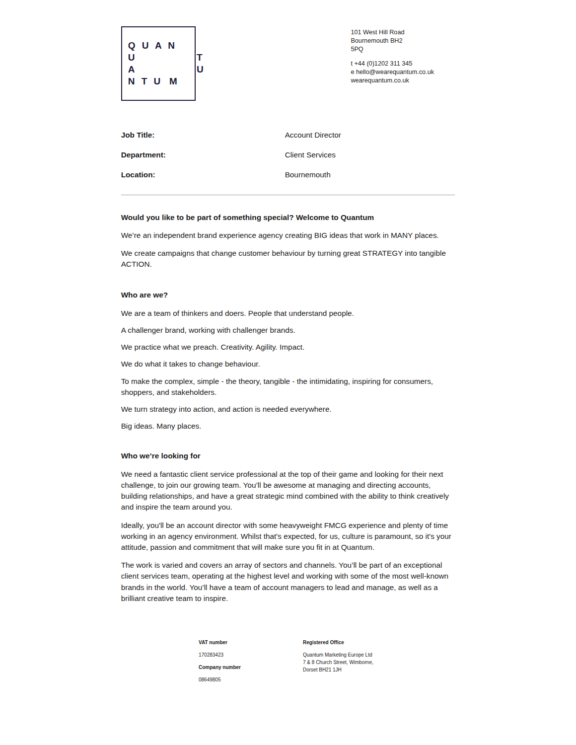Q U A N
U T
A U
N T U M
101 West Hill Road
Bournemouth BH2
5PQ
t +44 (0)1202 311 345
e hello@wearequantum.co.uk
wearequantum.co.uk
| Job Title: | Account Director |
| Department: | Client Services |
| Location: | Bournemouth |
Would you like to be part of something special? Welcome to Quantum
We’re an independent brand experience agency creating BIG ideas that work in MANY places.
We create campaigns that change customer behaviour by turning great STRATEGY into tangible ACTION.
Who are we?
We are a team of thinkers and doers. People that understand people.
A challenger brand, working with challenger brands.
We practice what we preach. Creativity. Agility. Impact.
We do what it takes to change behaviour.
To make the complex, simple - the theory, tangible - the intimidating, inspiring for consumers, shoppers, and stakeholders.
We turn strategy into action, and action is needed everywhere.
Big ideas. Many places.
Who we’re looking for
We need a fantastic client service professional at the top of their game and looking for their next challenge, to join our growing team. You’ll be awesome at managing and directing accounts, building relationships, and have a great strategic mind combined with the ability to think creatively and inspire the team around you.
Ideally, you'll be an account director with some heavyweight FMCG experience and plenty of time working in an agency environment. Whilst that's expected, for us, culture is paramount, so it's your attitude, passion and commitment that will make sure you fit in at Quantum.
The work is varied and covers an array of sectors and channels. You’ll be part of an exceptional client services team, operating at the highest level and working with some of the most well-known brands in the world. You’ll have a team of account managers to lead and manage, as well as a brilliant creative team to inspire.
VAT number
170283423
Company number
08649805
Registered Office
Quantum Marketing Europe Ltd
7 & 8 Church Street, Wimborne,
Dorset BH21 1JH